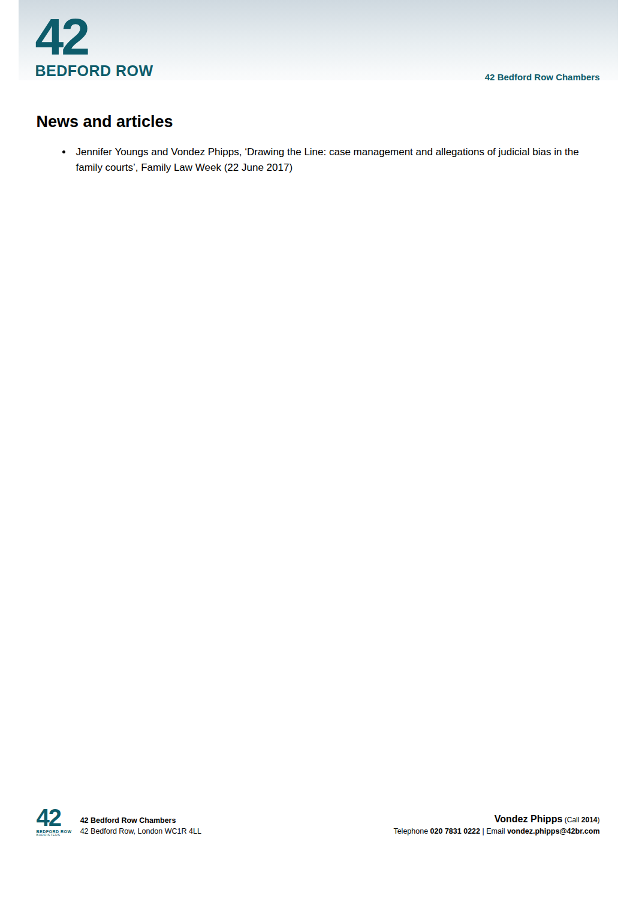42 BEDFORD ROW BARRISTERS
42 Bedford Row Chambers
42 Bedford Row, London WC1R 4LL
News and articles
Jennifer Youngs and Vondez Phipps, ‘Drawing the Line: case management and allegations of judicial bias in the family courts’, Family Law Week (22 June 2017)
42 BEDFORD ROW BARRISTERS
42 Bedford Row Chambers
42 Bedford Row, London WC1R 4LL
Vondez Phipps (Call 2014)
Telephone 020 7831 0222 | Email vondez.phipps@42br.com